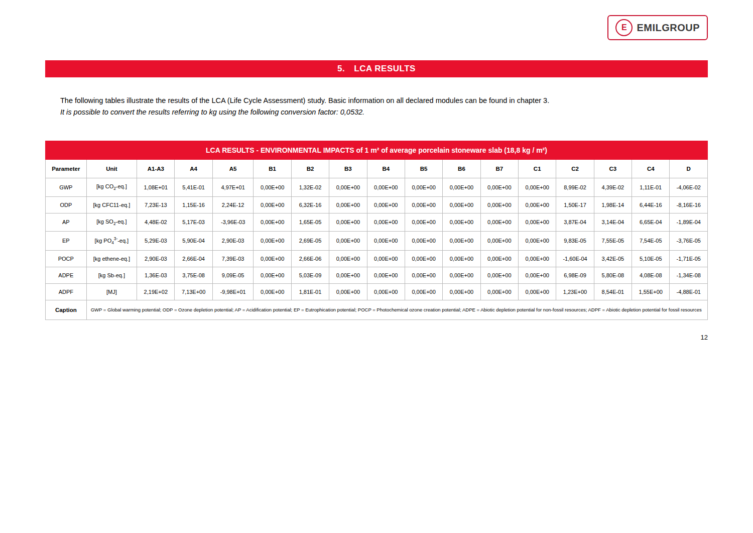E EMILGROUP
5. LCA RESULTS
The following tables illustrate the results of the LCA (Life Cycle Assessment) study. Basic information on all declared modules can be found in chapter 3.
It is possible to convert the results referring to kg using the following conversion factor: 0,0532.
| LCA RESULTS - ENVIRONMENTAL IMPACTS of 1 m² of average porcelain stoneware slab (18,8 kg / m²) |
| --- |
| Parameter | Unit | A1-A3 | A4 | A5 | B1 | B2 | B3 | B4 | B5 | B6 | B7 | C1 | C2 | C3 | C4 | D |
| GWP | [kg CO 2 -eq.] | 1,08E+01 | 5,41E-01 | 4,97E+01 | 0,00E+00 | 1,32E-02 | 0,00E+00 | 0,00E+00 | 0,00E+00 | 0,00E+00 | 0,00E+00 | 0,00E+00 | 8,99E-02 | 4,39E-02 | 1,11E-01 | -4,06E-02 |
| ODP | [kg CFC11-eq.] | 7,23E-13 | 1,15E-16 | 2,24E-12 | 0,00E+00 | 6,32E-16 | 0,00E+00 | 0,00E+00 | 0,00E+00 | 0,00E+00 | 0,00E+00 | 0,00E+00 | 1,50E-17 | 1,98E-14 | 6,44E-16 | -8,16E-16 |
| AP | [kg SO 2 -eq.] | 4,48E-02 | 5,17E-03 | -3,96E-03 | 0,00E+00 | 1,65E-05 | 0,00E+00 | 0,00E+00 | 0,00E+00 | 0,00E+00 | 0,00E+00 | 0,00E+00 | 3,87E-04 | 3,14E-04 | 6,65E-04 | -1,89E-04 |
| EP | [kg PO 4 3- -eq.] | 5,29E-03 | 5,90E-04 | 2,90E-03 | 0,00E+00 | 2,69E-05 | 0,00E+00 | 0,00E+00 | 0,00E+00 | 0,00E+00 | 0,00E+00 | 0,00E+00 | 9,83E-05 | 7,55E-05 | 7,54E-05 | -3,76E-05 |
| POCP | [kg ethene-eq.] | 2,90E-03 | 2,66E-04 | 7,39E-03 | 0,00E+00 | 2,66E-06 | 0,00E+00 | 0,00E+00 | 0,00E+00 | 0,00E+00 | 0,00E+00 | 0,00E+00 | -1,60E-04 | 3,42E-05 | 5,10E-05 | -1,71E-05 |
| ADPE | [kg Sb-eq.] | 1,36E-03 | 3,75E-08 | 9,09E-05 | 0,00E+00 | 5,03E-09 | 0,00E+00 | 0,00E+00 | 0,00E+00 | 0,00E+00 | 0,00E+00 | 0,00E+00 | 6,98E-09 | 5,80E-08 | 4,08E-08 | -1,34E-08 |
| ADPF | [MJ] | 2,19E+02 | 7,13E+00 | -9,98E+01 | 0,00E+00 | 1,81E-01 | 0,00E+00 | 0,00E+00 | 0,00E+00 | 0,00E+00 | 0,00E+00 | 0,00E+00 | 1,23E+00 | 8,54E-01 | 1,55E+00 | -4,88E-01 |
| Caption | GWP = Global warming potential; ODP = Ozone depletion potential; AP = Acidification potential; EP = Eutrophication potential; POCP = Photochemical ozone creation potential; ADPE = Abiotic depletion potential for non-fossil resources; ADPF = Abiotic depletion potential for fossil resources |
12